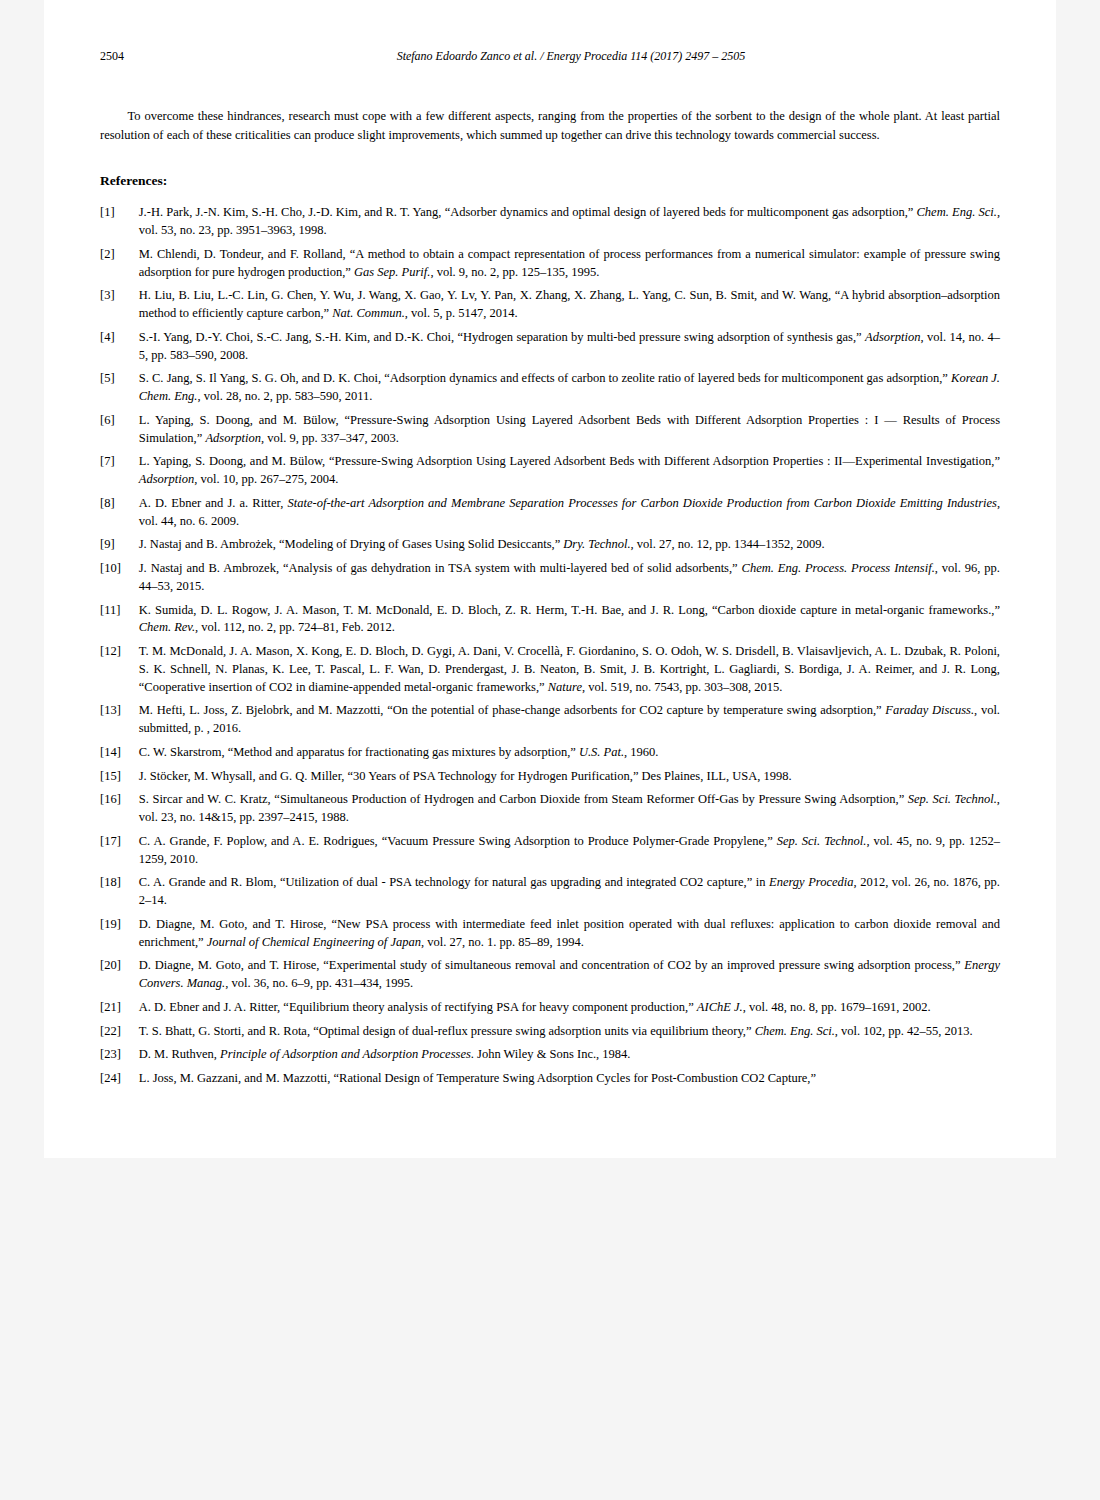2504 Stefano Edoardo Zanco et al. / Energy Procedia 114 (2017) 2497 – 2505
To overcome these hindrances, research must cope with a few different aspects, ranging from the properties of the sorbent to the design of the whole plant. At least partial resolution of each of these criticalities can produce slight improvements, which summed up together can drive this technology towards commercial success.
References:
[1] J.-H. Park, J.-N. Kim, S.-H. Cho, J.-D. Kim, and R. T. Yang, “Adsorber dynamics and optimal design of layered beds for multicomponent gas adsorption,” Chem. Eng. Sci., vol. 53, no. 23, pp. 3951–3963, 1998.
[2] M. Chlendi, D. Tondeur, and F. Rolland, “A method to obtain a compact representation of process performances from a numerical simulator: example of pressure swing adsorption for pure hydrogen production,” Gas Sep. Purif., vol. 9, no. 2, pp. 125–135, 1995.
[3] H. Liu, B. Liu, L.-C. Lin, G. Chen, Y. Wu, J. Wang, X. Gao, Y. Lv, Y. Pan, X. Zhang, X. Zhang, L. Yang, C. Sun, B. Smit, and W. Wang, “A hybrid absorption–adsorption method to efficiently capture carbon,” Nat. Commun., vol. 5, p. 5147, 2014.
[4] S.-I. Yang, D.-Y. Choi, S.-C. Jang, S.-H. Kim, and D.-K. Choi, “Hydrogen separation by multi-bed pressure swing adsorption of synthesis gas,” Adsorption, vol. 14, no. 4–5, pp. 583–590, 2008.
[5] S. C. Jang, S. Il Yang, S. G. Oh, and D. K. Choi, “Adsorption dynamics and effects of carbon to zeolite ratio of layered beds for multicomponent gas adsorption,” Korean J. Chem. Eng., vol. 28, no. 2, pp. 583–590, 2011.
[6] L. Yaping, S. Doong, and M. Bülow, “Pressure-Swing Adsorption Using Layered Adsorbent Beds with Different Adsorption Properties : I — Results of Process Simulation,” Adsorption, vol. 9, pp. 337–347, 2003.
[7] L. Yaping, S. Doong, and M. Bülow, “Pressure-Swing Adsorption Using Layered Adsorbent Beds with Different Adsorption Properties : II—Experimental Investigation,” Adsorption, vol. 10, pp. 267–275, 2004.
[8] A. D. Ebner and J. a. Ritter, State-of-the-art Adsorption and Membrane Separation Processes for Carbon Dioxide Production from Carbon Dioxide Emitting Industries, vol. 44, no. 6. 2009.
[9] J. Nastaj and B. Ambrożek, “Modeling of Drying of Gases Using Solid Desiccants,” Dry. Technol., vol. 27, no. 12, pp. 1344–1352, 2009.
[10] J. Nastaj and B. Ambrozek, “Analysis of gas dehydration in TSA system with multi-layered bed of solid adsorbents,” Chem. Eng. Process. Process Intensif., vol. 96, pp. 44–53, 2015.
[11] K. Sumida, D. L. Rogow, J. A. Mason, T. M. McDonald, E. D. Bloch, Z. R. Herm, T.-H. Bae, and J. R. Long, “Carbon dioxide capture in metal-organic frameworks.,” Chem. Rev., vol. 112, no. 2, pp. 724–81, Feb. 2012.
[12] T. M. McDonald, J. A. Mason, X. Kong, E. D. Bloch, D. Gygi, A. Dani, V. Crocellà, F. Giordanino, S. O. Odoh, W. S. Drisdell, B. Vlaisavljevich, A. L. Dzubak, R. Poloni, S. K. Schnell, N. Planas, K. Lee, T. Pascal, L. F. Wan, D. Prendergast, J. B. Neaton, B. Smit, J. B. Kortright, L. Gagliardi, S. Bordiga, J. A. Reimer, and J. R. Long, “Cooperative insertion of CO2 in diamine-appended metal-organic frameworks,” Nature, vol. 519, no. 7543, pp. 303–308, 2015.
[13] M. Hefti, L. Joss, Z. Bjelobrk, and M. Mazzotti, “On the potential of phase-change adsorbents for CO2 capture by temperature swing adsorption,” Faraday Discuss., vol. submitted, p. , 2016.
[14] C. W. Skarstrom, “Method and apparatus for fractionating gas mixtures by adsorption,” U.S. Pat., 1960.
[15] J. Stöcker, M. Whysall, and G. Q. Miller, “30 Years of PSA Technology for Hydrogen Purification,” Des Plaines, ILL, USA, 1998.
[16] S. Sircar and W. C. Kratz, “Simultaneous Production of Hydrogen and Carbon Dioxide from Steam Reformer Off-Gas by Pressure Swing Adsorption,” Sep. Sci. Technol., vol. 23, no. 14&15, pp. 2397–2415, 1988.
[17] C. A. Grande, F. Poplow, and A. E. Rodrigues, “Vacuum Pressure Swing Adsorption to Produce Polymer-Grade Propylene,” Sep. Sci. Technol., vol. 45, no. 9, pp. 1252–1259, 2010.
[18] C. A. Grande and R. Blom, “Utilization of dual - PSA technology for natural gas upgrading and integrated CO2 capture,” in Energy Procedia, 2012, vol. 26, no. 1876, pp. 2–14.
[19] D. Diagne, M. Goto, and T. Hirose, “New PSA process with intermediate feed inlet position operated with dual refluxes: application to carbon dioxide removal and enrichment,” Journal of Chemical Engineering of Japan, vol. 27, no. 1. pp. 85–89, 1994.
[20] D. Diagne, M. Goto, and T. Hirose, “Experimental study of simultaneous removal and concentration of CO2 by an improved pressure swing adsorption process,” Energy Convers. Manag., vol. 36, no. 6–9, pp. 431–434, 1995.
[21] A. D. Ebner and J. A. Ritter, “Equilibrium theory analysis of rectifying PSA for heavy component production,” AIChE J., vol. 48, no. 8, pp. 1679–1691, 2002.
[22] T. S. Bhatt, G. Storti, and R. Rota, “Optimal design of dual-reflux pressure swing adsorption units via equilibrium theory,” Chem. Eng. Sci., vol. 102, pp. 42–55, 2013.
[23] D. M. Ruthven, Principle of Adsorption and Adsorption Processes. John Wiley & Sons Inc., 1984.
[24] L. Joss, M. Gazzani, and M. Mazzotti, “Rational Design of Temperature Swing Adsorption Cycles for Post-Combustion CO2 Capture,”